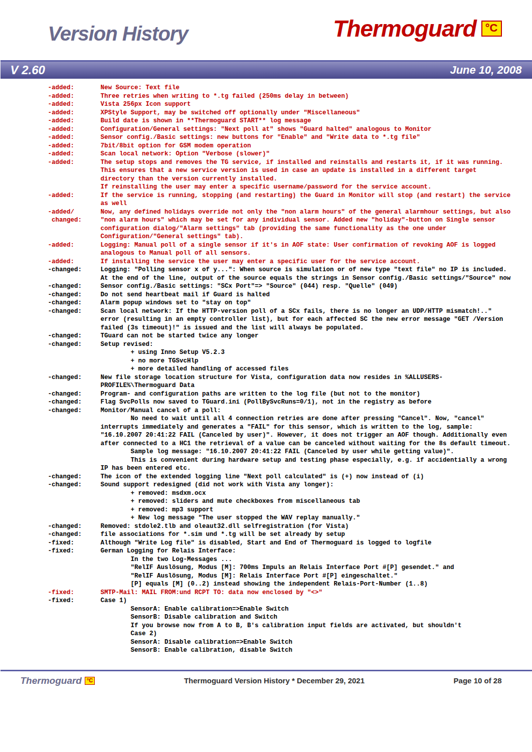Version History
Thermoguard °C
V 2.60 June 10, 2008
| -added: | New Source: Text file |
| -added: | Three retries when writing to *.tg failed (250ms delay in between) |
| -added: | Vista 256px Icon support |
| -added: | XPStyle Support, may be switched off optionally under "Miscellaneous" |
| -added: | Build date is shown in **Thermoguard START** log message |
| -added: | Configuration/General settings: "Next poll at" shows "Guard halted" analogous to Monitor |
| -added: | Sensor config./Basic settings: new buttons for "Enable" and "Write data to *.tg file" |
| -added: | 7bit/8bit option for GSM modem operation |
| -added: | Scan local network: Option "Verbose (slower)" |
| -added: | The setup stops and removes the TG service, if installed and reinstalls and restarts it, if it was running. This ensures that a new service version is used in case an update is installed in a different target directory than the version currently installed. If reinstalling the user may enter a specific username/password for the service account. |
| -added: | If the service is running, stopping (and restarting) the Guard in Monitor will stop (and restart) the service as well |
| -added/ changed: | Now, any defined holidays override not only the "non alarm hours" of the general alarmhour settings, but also "non alarm hours" which may be set for any individual sensor. Added new "holiday"-button on Single sensor configuration dialog/"Alarm settings" tab (providing the same functionality as the one under Configuration/"General settings" tab). |
| -added: | Logging: Manual poll of a single sensor if it's in AOF state: User confirmation of revoking AOF is logged analogous to Manual poll of all sensors. |
| -added: | If installing the service the user may enter a specific user for the service account. |
| -changed: | Logging: "Polling sensor x of y...": When source is simulation or of new type "text file" no IP is included. At the end of the line, output of the source equals the strings in Sensor config./Basic settings/"Source" now |
| -changed: | Sensor config./Basic settings: "SCx Port"=> "Source" (044) resp. "Quelle" (049) |
| -changed: | Do not send heartbeat mail if Guard is halted |
| -changed: | Alarm popup windows set to "stay on top" |
| -changed: | Scan local network: If the HTTP-version poll of a SCx fails, there is no longer an UDP/HTTP mismatch!.." error (resulting in an empty controller list), but for each affected SC the new error message "GET /Version failed (3s timeout)!" is issued and the list will always be populated. |
| -changed: | TGuard can not be started twice any longer |
| -changed: | Setup revised: + using Inno Setup V5.2.3 + no more TGSvcHlp + more detailed handling of accessed files |
| -changed: | New file storage location structure for Vista, configuration data now resides in %ALLUSERS-PROFILE%\Thermoguard Data |
| -changed: | Program- and configuration paths are written to the log file (but not to the monitor) |
| -changed: | Flag SvcPolls now saved to TGuard.ini (PollBySvcRuns=0/1), not in the registry as before |
| -changed: | Monitor/Manual cancel of a poll: No need to wait until all 4 connection retries are done after pressing "Cancel". Now, "cancel" interrupts immediately and generates a "FAIL" for this sensor, which is written to the log, sample: "16.10.2007 20:41:22 FAIL (Canceled by user)". However, it does not trigger an AOF though. Additionally even after connected to a HC1 the retrieval of a value can be canceled without waiting for the 8s default timeout. Sample log message: "16.10.2007 20:41:22 FAIL (Canceled by user while getting value)". This is convenient during hardware setup and testing phase especially, e.g. if accidentially a wrong IP has been entered etc. |
| -changed: | The icon of the extended logging line "Next poll calculated" is (+) now instead of (i) |
| -changed: | Sound support redesigned (did not work with Vista any longer): + removed: msdxm.ocx + removed: sliders and mute checkboxes from miscellaneous tab + removed: mp3 support + New log message "The user stopped the WAV replay manually." |
| -changed: | Removed: stdole2.tlb and oleaut32.dll selfregistration (for Vista) |
| -changed: | file associations for *.sim und *.tg will be set already by setup |
| -fixed: | Although "Write Log file" is disabled, Start and End of Thermoguard is logged to logfile |
| -fixed: | German Logging for Relais Interface: In the two Log-Messages ... "RelIF Auslösung, Modus [M]: 700ms Impuls an Relais Interface Port #[P] gesendet." and "RelIF Auslösung, Modus [M]: Relais Interface Port #[P] eingeschaltet." [P] equals [M] (0..2) instead showing the independent Relais-Port-Number (1..8) |
| -fixed: | SMTP-Mail: MAIL FROM:und RCPT TO: data now enclosed by "<>" |
| -fixed: | Case 1) SensorA: Enable calibration=>Enable Switch SensorB: Disable calibration and Switch If you browse now from A to B, B's calibration input fields are activated, but shouldn't Case 2) SensorA: Disable calibration=>Enable Switch SensorB: Enable calibration, disable Switch |
Thermoguard °C
Thermoguard Version History * December 29, 2021
Page 10 of 28